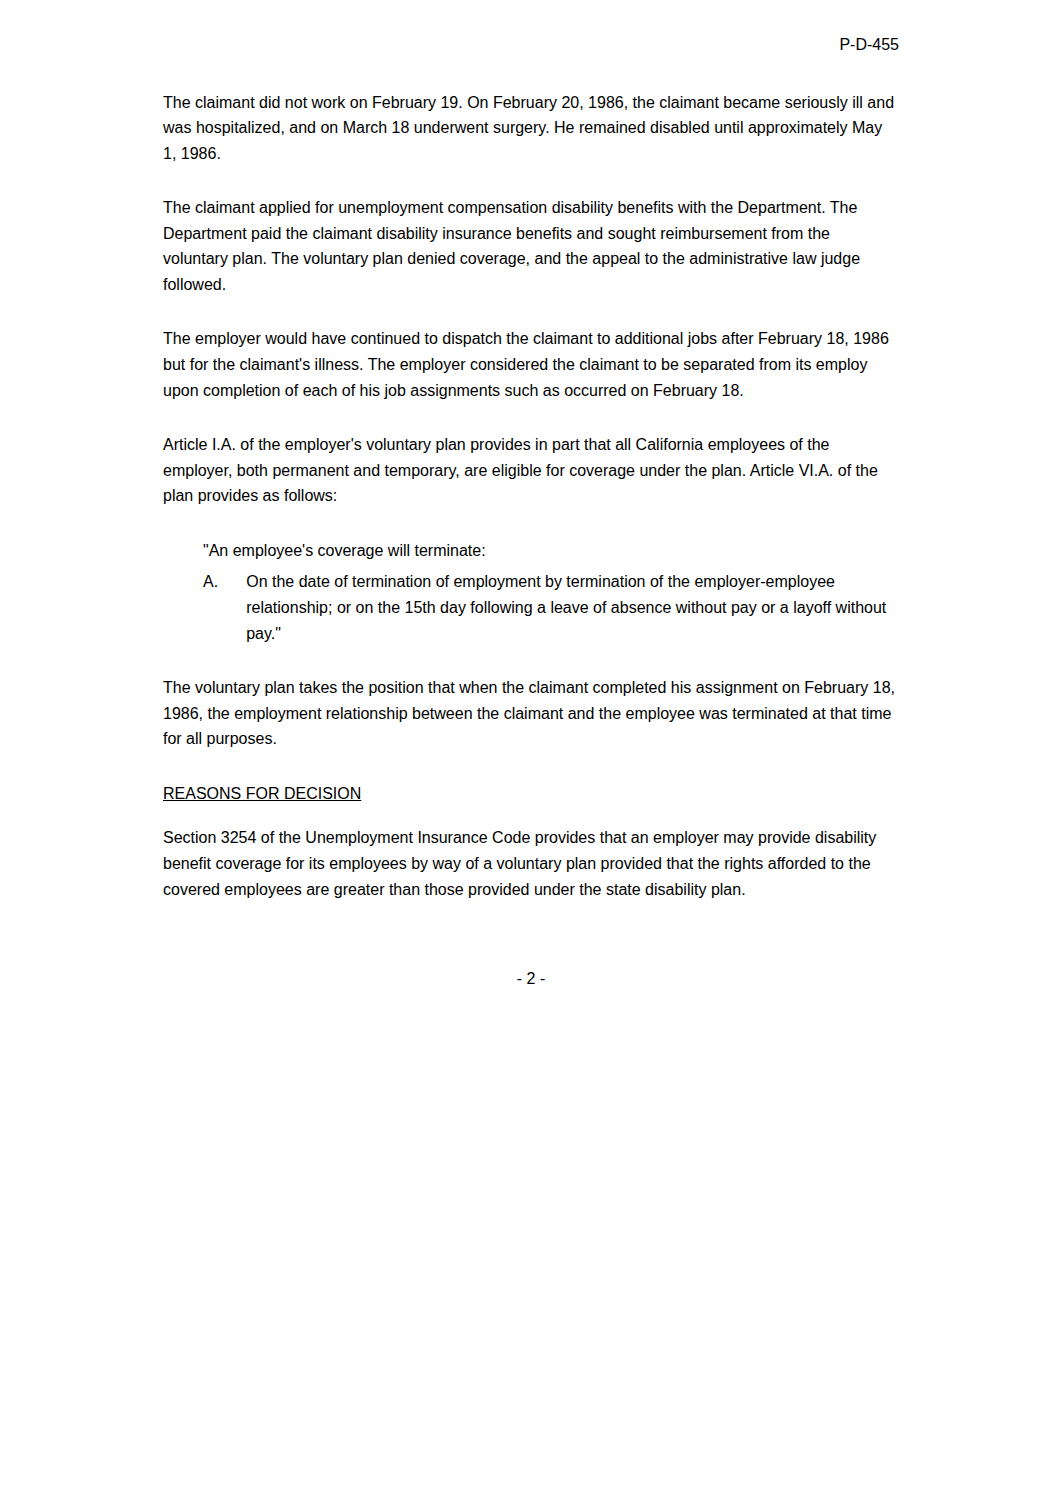P-D-455
The claimant did not work on February 19. On February 20, 1986, the claimant became seriously ill and was hospitalized, and on March 18 underwent surgery. He remained disabled until approximately May 1, 1986.
The claimant applied for unemployment compensation disability benefits with the Department. The Department paid the claimant disability insurance benefits and sought reimbursement from the voluntary plan. The voluntary plan denied coverage, and the appeal to the administrative law judge followed.
The employer would have continued to dispatch the claimant to additional jobs after February 18, 1986 but for the claimant's illness. The employer considered the claimant to be separated from its employ upon completion of each of his job assignments such as occurred on February 18.
Article I.A. of the employer's voluntary plan provides in part that all California employees of the employer, both permanent and temporary, are eligible for coverage under the plan. Article VI.A. of the plan provides as follows:
"An employee's coverage will terminate:
A.
On the date of termination of employment by termination of the employer-employee relationship; or on the 15th day following a leave of absence without pay or a layoff without pay."
The voluntary plan takes the position that when the claimant completed his assignment on February 18, 1986, the employment relationship between the claimant and the employee was terminated at that time for all purposes.
REASONS FOR DECISION
Section 3254 of the Unemployment Insurance Code provides that an employer may provide disability benefit coverage for its employees by way of a voluntary plan provided that the rights afforded to the covered employees are greater than those provided under the state disability plan.
- 2 -